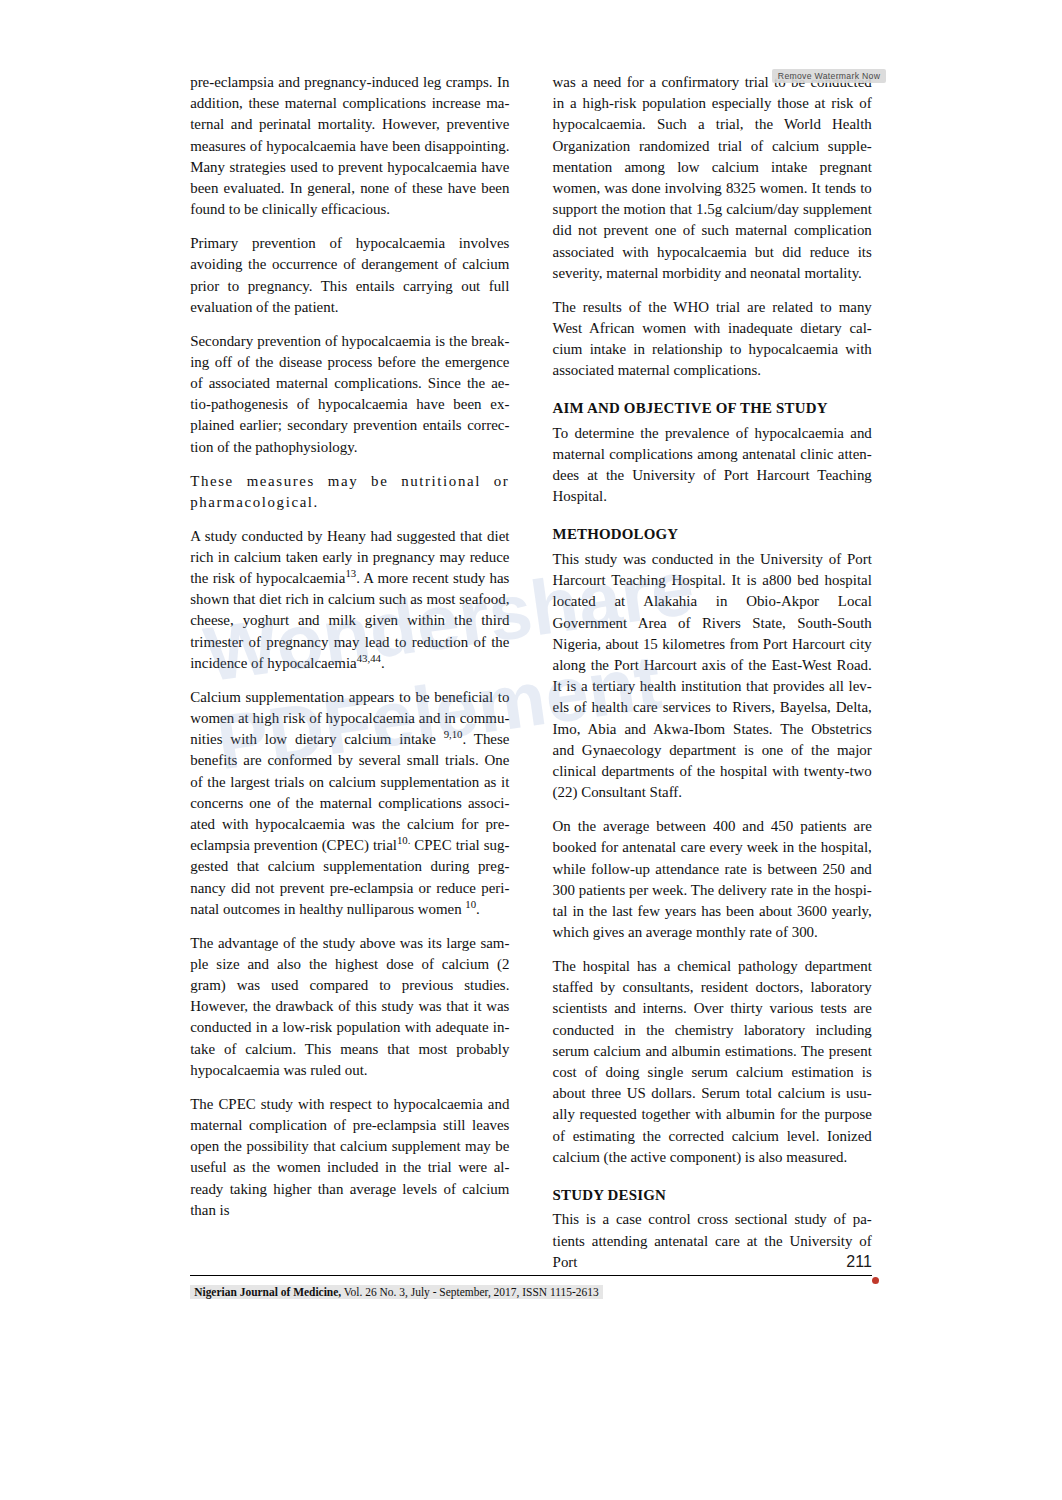Remove Watermark Now
Wondershare
PDFelement
pre-eclampsia and pregnancy-induced leg cramps. In addition, these maternal complications increase maternal and perinatal mortality. However, preventive measures of hypocalcaemia have been disappointing. Many strategies used to prevent hypocalcaemia have been evaluated. In general, none of these have been found to be clinically efficacious.
Primary prevention of hypocalcaemia involves avoiding the occurrence of derangement of calcium prior to pregnancy. This entails carrying out full evaluation of the patient.
Secondary prevention of hypocalcaemia is the breaking off of the disease process before the emergence of associated maternal complications. Since the aetio-pathogenesis of hypocalcaemia have been explained earlier; secondary prevention entails correction of the pathophysiology.
These measures may be nutritional or pharmacological.
A study conducted by Heany had suggested that diet rich in calcium taken early in pregnancy may reduce the risk of hypocalcaemia13. A more recent study has shown that diet rich in calcium such as most seafood, cheese, yoghurt and milk given within the third trimester of pregnancy may lead to reduction of the incidence of hypocalcaemia43,44.
Calcium supplementation appears to be beneficial to women at high risk of hypocalcaemia and in communities with low dietary calcium intake 9,10. These benefits are conformed by several small trials. One of the largest trials on calcium supplementation as it concerns one of the maternal complications associated with hypocalcaemia was the calcium for pre-eclampsia prevention (CPEC) trial10. CPEC trial suggested that calcium supplementation during pregnancy did not prevent pre-eclampsia or reduce perinatal outcomes in healthy nulliparous women 10.
The advantage of the study above was its large sample size and also the highest dose of calcium (2 gram) was used compared to previous studies. However, the drawback of this study was that it was conducted in a low-risk population with adequate intake of calcium. This means that most probably hypocalcaemia was ruled out.
The CPEC study with respect to hypocalcaemia and maternal complication of pre-eclampsia still leaves open the possibility that calcium supplement may be useful as the women included in the trial were already taking higher than average levels of calcium than is
was a need for a confirmatory trial to be conducted in a high-risk population especially those at risk of hypocalcaemia. Such a trial, the World Health Organization randomized trial of calcium supplementation among low calcium intake pregnant women, was done involving 8325 women. It tends to support the motion that 1.5g calcium/day supplement did not prevent one of such maternal complication associated with hypocalcaemia but did reduce its severity, maternal morbidity and neonatal mortality.
The results of the WHO trial are related to many West African women with inadequate dietary calcium intake in relationship to hypocalcaemia with associated maternal complications.
Aim and Objective of the Study
To determine the prevalence of hypocalcaemia and maternal complications among antenatal clinic attendees at the University of Port Harcourt Teaching Hospital.
Methodology
This study was conducted in the University of Port Harcourt Teaching Hospital. It is a800 bed hospital located at Alakahia in Obio-Akpor Local Government Area of Rivers State, South-South Nigeria, about 15 kilometres from Port Harcourt city along the Port Harcourt axis of the East-West Road. It is a tertiary health institution that provides all levels of health care services to Rivers, Bayelsa, Delta, Imo, Abia and Akwa-Ibom States. The Obstetrics and Gynaecology department is one of the major clinical departments of the hospital with twenty-two (22) Consultant Staff.
On the average between 400 and 450 patients are booked for antenatal care every week in the hospital, while follow-up attendance rate is between 250 and 300 patients per week. The delivery rate in the hospital in the last few years has been about 3600 yearly, which gives an average monthly rate of 300.
The hospital has a chemical pathology department staffed by consultants, resident doctors, laboratory scientists and interns. Over thirty various tests are conducted in the chemistry laboratory including serum calcium and albumin estimations. The present cost of doing single serum calcium estimation is about three US dollars. Serum total calcium is usually requested together with albumin for the purpose of estimating the corrected calcium level. Ionized calcium (the active component) is also measured.
Study Design
This is a case control cross sectional study of patients attending antenatal care at the University of Port
211
Nigerian Journal of Medicine, Vol. 26 No. 3, July - September, 2017, ISSN 1115-2613